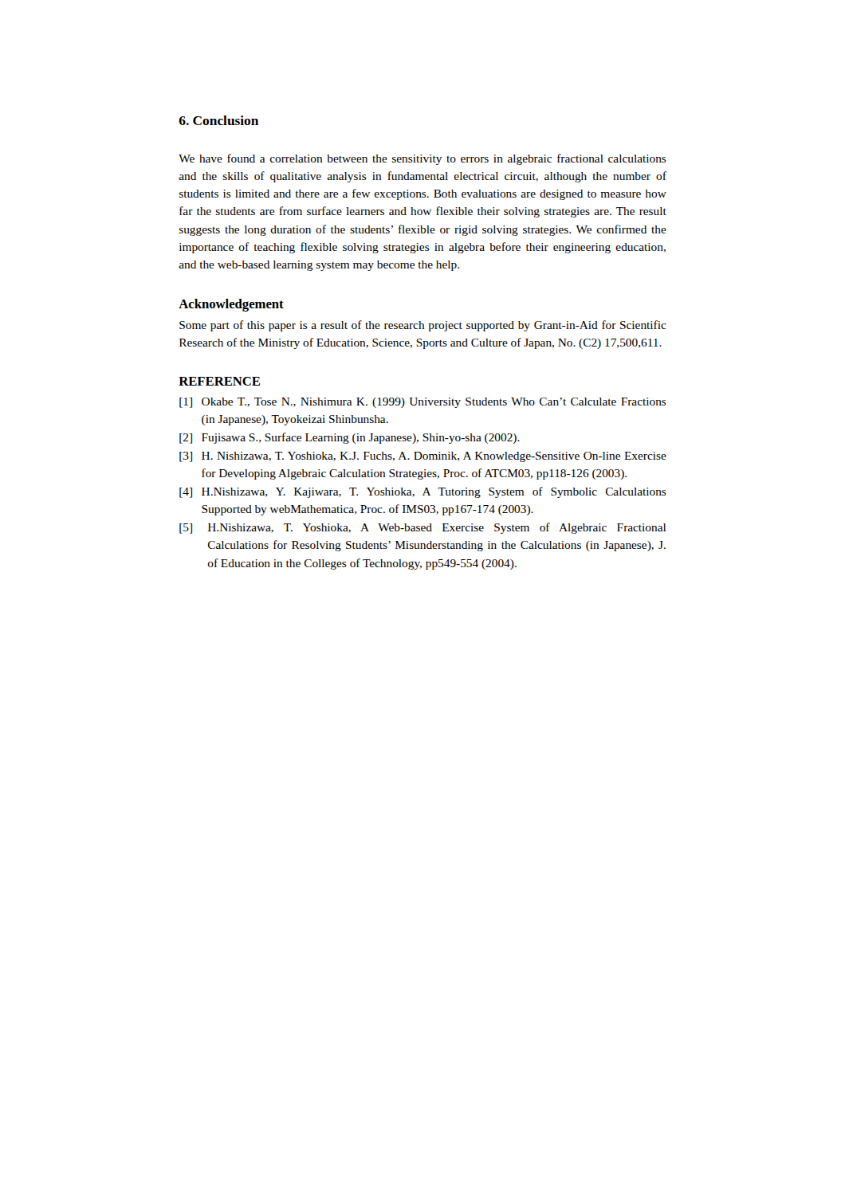6. Conclusion
We have found a correlation between the sensitivity to errors in algebraic fractional calculations and the skills of qualitative analysis in fundamental electrical circuit, although the number of students is limited and there are a few exceptions. Both evaluations are designed to measure how far the students are from surface learners and how flexible their solving strategies are. The result suggests the long duration of the students’ flexible or rigid solving strategies. We confirmed the importance of teaching flexible solving strategies in algebra before their engineering education, and the web-based learning system may become the help.
Acknowledgement
Some part of this paper is a result of the research project supported by Grant-in-Aid for Scientific Research of the Ministry of Education, Science, Sports and Culture of Japan, No. (C2) 17,500,611.
REFERENCE
[1] Okabe T., Tose N., Nishimura K. (1999) University Students Who Can’t Calculate Fractions (in Japanese), Toyokeizai Shinbunsha.
[2] Fujisawa S., Surface Learning (in Japanese), Shin-yo-sha (2002).
[3] H. Nishizawa, T. Yoshioka, K.J. Fuchs, A. Dominik, A Knowledge-Sensitive On-line Exercise for Developing Algebraic Calculation Strategies, Proc. of ATCM03, pp118-126 (2003).
[4] H.Nishizawa, Y. Kajiwara, T. Yoshioka, A Tutoring System of Symbolic Calculations Supported by webMathematica, Proc. of IMS03, pp167-174 (2003).
[5] H.Nishizawa, T. Yoshioka, A Web-based Exercise System of Algebraic Fractional Calculations for Resolving Students’ Misunderstanding in the Calculations (in Japanese), J. of Education in the Colleges of Technology, pp549-554 (2004).